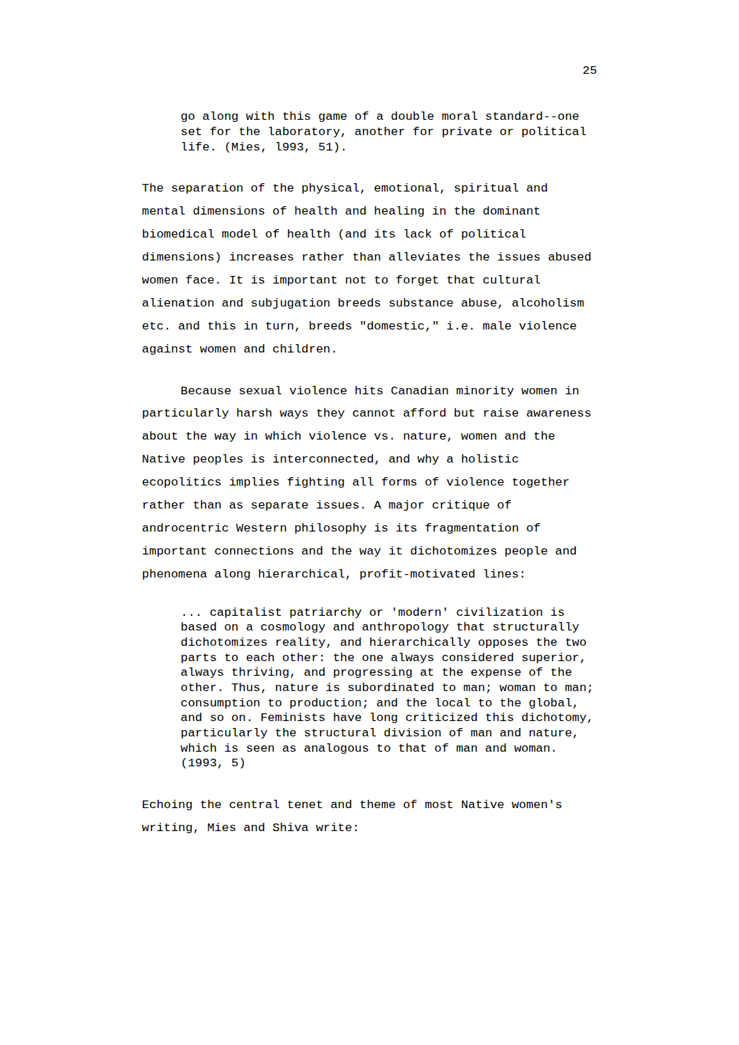25
go along with this game of a double moral standard--one set for the laboratory, another for private or political life. (Mies, l993, 51).
The separation of the physical, emotional, spiritual and mental dimensions of health and healing in the dominant biomedical model of health (and its lack of political dimensions) increases rather than alleviates the issues abused women face. It is important not to forget that cultural alienation and subjugation breeds substance abuse, alcoholism etc. and this in turn, breeds "domestic," i.e. male violence against women and children.
Because sexual violence hits Canadian minority women in particularly harsh ways they cannot afford but raise awareness about the way in which violence vs. nature, women and the Native peoples is interconnected, and why a holistic ecopolitics implies fighting all forms of violence together rather than as separate issues. A major critique of androcentric Western philosophy is its fragmentation of important connections and the way it dichotomizes people and phenomena along hierarchical, profit-motivated lines:
... capitalist patriarchy or 'modern' civilization is based on a cosmology and anthropology that structurally dichotomizes reality, and hierarchically opposes the two parts to each other: the one always considered superior, always thriving, and progressing at the expense of the other. Thus, nature is subordinated to man; woman to man; consumption to production; and the local to the global, and so on. Feminists have long criticized this dichotomy, particularly the structural division of man and nature, which is seen as analogous to that of man and woman. (1993, 5)
Echoing the central tenet and theme of most Native women's writing, Mies and Shiva write: